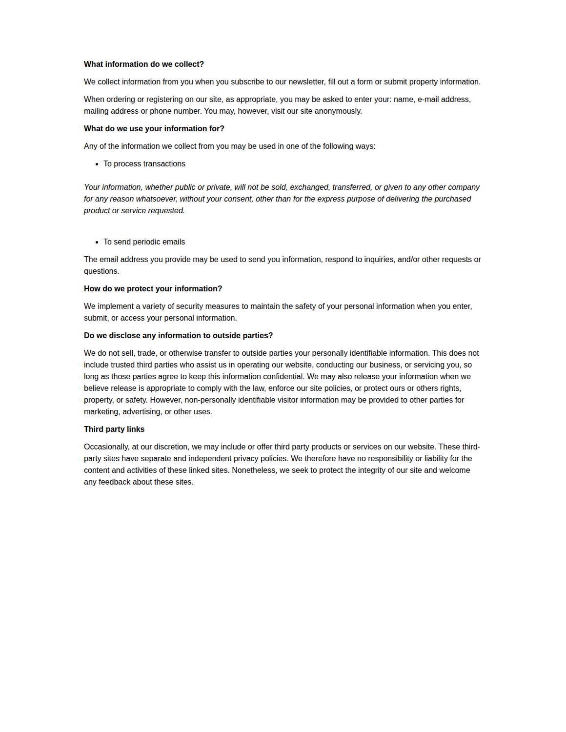What information do we collect?
We collect information from you when you subscribe to our newsletter, fill out a form or submit property information.
When ordering or registering on our site, as appropriate, you may be asked to enter your: name, e-mail address, mailing address or phone number. You may, however, visit our site anonymously.
What do we use your information for?
Any of the information we collect from you may be used in one of the following ways:
To process transactions
Your information, whether public or private, will not be sold, exchanged, transferred, or given to any other company for any reason whatsoever, without your consent, other than for the express purpose of delivering the purchased product or service requested.
To send periodic emails
The email address you provide may be used to send you information, respond to inquiries, and/or other requests or questions.
How do we protect your information?
We implement a variety of security measures to maintain the safety of your personal information when you enter, submit, or access your personal information.
Do we disclose any information to outside parties?
We do not sell, trade, or otherwise transfer to outside parties your personally identifiable information. This does not include trusted third parties who assist us in operating our website, conducting our business, or servicing you, so long as those parties agree to keep this information confidential. We may also release your information when we believe release is appropriate to comply with the law, enforce our site policies, or protect ours or others rights, property, or safety. However, non-personally identifiable visitor information may be provided to other parties for marketing, advertising, or other uses.
Third party links
Occasionally, at our discretion, we may include or offer third party products or services on our website. These third-party sites have separate and independent privacy policies. We therefore have no responsibility or liability for the content and activities of these linked sites. Nonetheless, we seek to protect the integrity of our site and welcome any feedback about these sites.